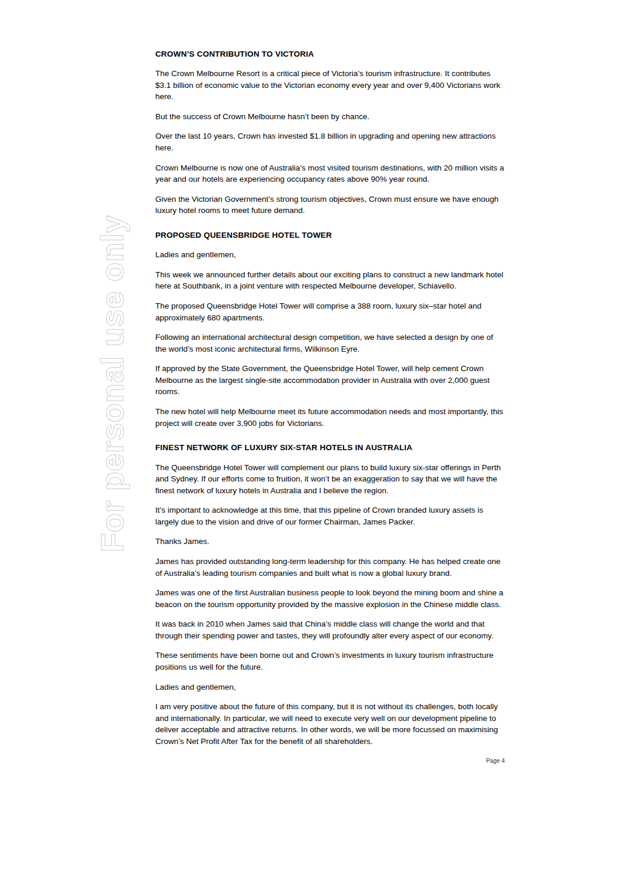For personal use only
CROWN’S CONTRIBUTION TO VICTORIA
The Crown Melbourne Resort is a critical piece of Victoria’s tourism infrastructure. It contributes $3.1 billion of economic value to the Victorian economy every year and over 9,400 Victorians work here.
But the success of Crown Melbourne hasn’t been by chance.
Over the last 10 years, Crown has invested $1.8 billion in upgrading and opening new attractions here.
Crown Melbourne is now one of Australia’s most visited tourism destinations, with 20 million visits a year and our hotels are experiencing occupancy rates above 90% year round.
Given the Victorian Government’s strong tourism objectives, Crown must ensure we have enough luxury hotel rooms to meet future demand.
PROPOSED QUEENSBRIDGE HOTEL TOWER
Ladies and gentlemen,
This week we announced further details about our exciting plans to construct a new landmark hotel here at Southbank, in a joint venture with respected Melbourne developer, Schiavello.
The proposed Queensbridge Hotel Tower will comprise a 388 room, luxury six–star hotel and approximately 680 apartments.
Following an international architectural design competition, we have selected a design by one of the world’s most iconic architectural firms, Wilkinson Eyre.
If approved by the State Government, the Queensbridge Hotel Tower, will help cement Crown Melbourne as the largest single-site accommodation provider in Australia with over 2,000 guest rooms.
The new hotel will help Melbourne meet its future accommodation needs and most importantly, this project will create over 3,900 jobs for Victorians.
FINEST NETWORK OF LUXURY SIX-STAR HOTELS IN AUSTRALIA
The Queensbridge Hotel Tower will complement our plans to build luxury six-star offerings in Perth and Sydney. If our efforts come to fruition, it won’t be an exaggeration to say that we will have the finest network of luxury hotels in Australia and I believe the region.
It’s important to acknowledge at this time, that this pipeline of Crown branded luxury assets is largely due to the vision and drive of our former Chairman, James Packer.
Thanks James.
James has provided outstanding long-term leadership for this company. He has helped create one of Australia’s leading tourism companies and built what is now a global luxury brand.
James was one of the first Australian business people to look beyond the mining boom and shine a beacon on the tourism opportunity provided by the massive explosion in the Chinese middle class.
It was back in 2010 when James said that China’s middle class will change the world and that through their spending power and tastes, they will profoundly alter every aspect of our economy.
These sentiments have been borne out and Crown’s investments in luxury tourism infrastructure positions us well for the future.
Ladies and gentlemen,
I am very positive about the future of this company, but it is not without its challenges, both locally and internationally. In particular, we will need to execute very well on our development pipeline to deliver acceptable and attractive returns. In other words, we will be more focussed on maximising Crown’s Net Profit After Tax for the benefit of all shareholders.
Page 4